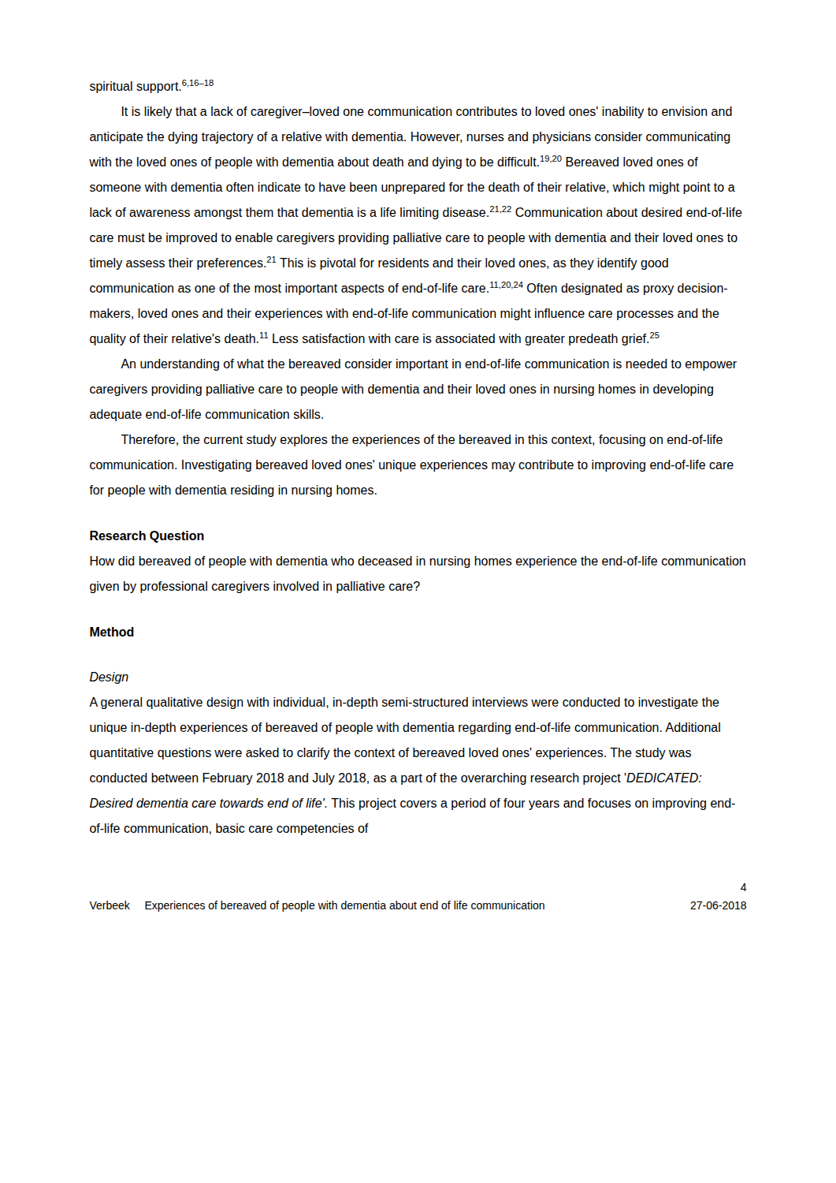spiritual support.6,16–18
It is likely that a lack of caregiver–loved one communication contributes to loved ones' inability to envision and anticipate the dying trajectory of a relative with dementia. However, nurses and physicians consider communicating with the loved ones of people with dementia about death and dying to be difficult.19,20 Bereaved loved ones of someone with dementia often indicate to have been unprepared for the death of their relative, which might point to a lack of awareness amongst them that dementia is a life limiting disease.21,22 Communication about desired end-of-life care must be improved to enable caregivers providing palliative care to people with dementia and their loved ones to timely assess their preferences.21 This is pivotal for residents and their loved ones, as they identify good communication as one of the most important aspects of end-of-life care.11,20,24 Often designated as proxy decision-makers, loved ones and their experiences with end-of-life communication might influence care processes and the quality of their relative's death.11 Less satisfaction with care is associated with greater predeath grief.25
An understanding of what the bereaved consider important in end-of-life communication is needed to empower caregivers providing palliative care to people with dementia and their loved ones in nursing homes in developing adequate end-of-life communication skills.
Therefore, the current study explores the experiences of the bereaved in this context, focusing on end-of-life communication. Investigating bereaved loved ones' unique experiences may contribute to improving end-of-life care for people with dementia residing in nursing homes.
Research Question
How did bereaved of people with dementia who deceased in nursing homes experience the end-of-life communication given by professional caregivers involved in palliative care?
Method
Design
A general qualitative design with individual, in-depth semi-structured interviews were conducted to investigate the unique in-depth experiences of bereaved of people with dementia regarding end-of-life communication. Additional quantitative questions were asked to clarify the context of bereaved loved ones' experiences. The study was conducted between February 2018 and July 2018, as a part of the overarching research project 'DEDICATED: Desired dementia care towards end of life'. This project covers a period of four years and focuses on improving end-of-life communication, basic care competencies of
4
Verbeek Experiences of bereaved of people with dementia about end of life communication 27-06-2018